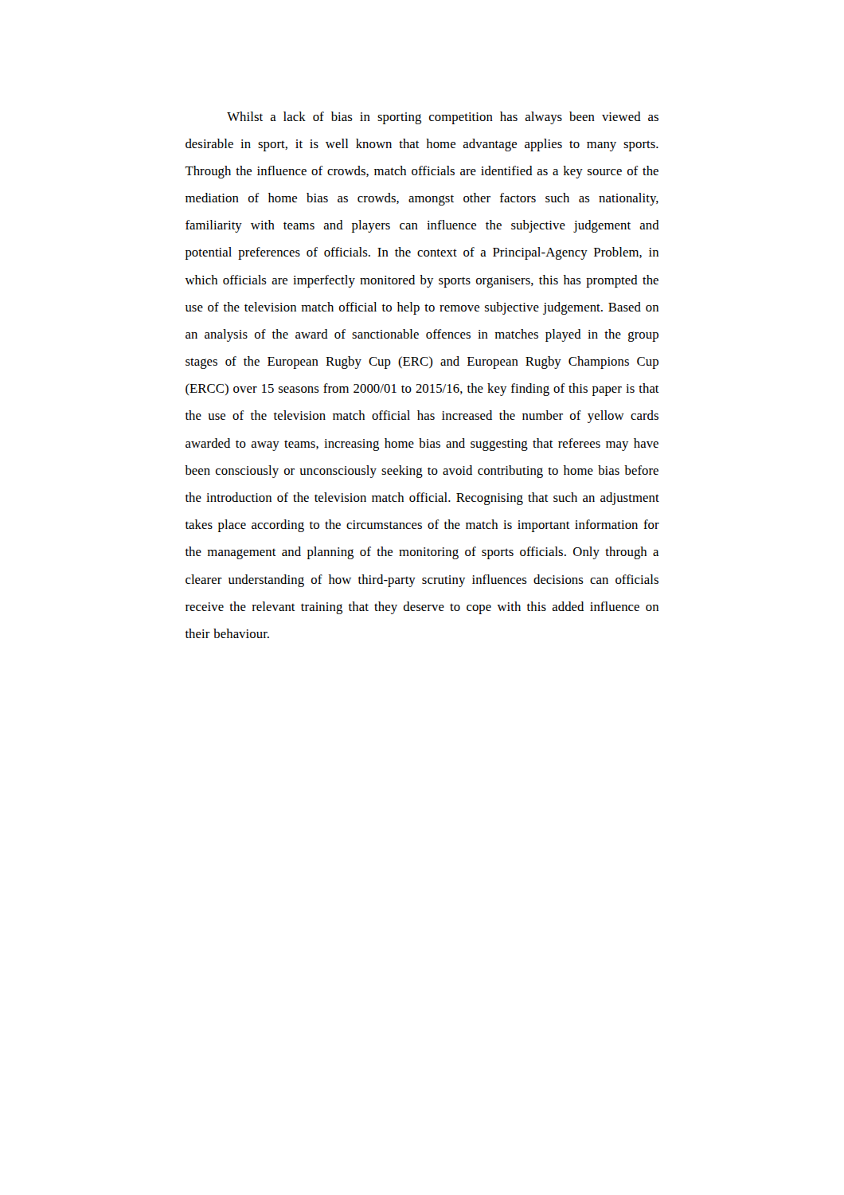Whilst a lack of bias in sporting competition has always been viewed as desirable in sport, it is well known that home advantage applies to many sports. Through the influence of crowds, match officials are identified as a key source of the mediation of home bias as crowds, amongst other factors such as nationality, familiarity with teams and players can influence the subjective judgement and potential preferences of officials. In the context of a Principal-Agency Problem, in which officials are imperfectly monitored by sports organisers, this has prompted the use of the television match official to help to remove subjective judgement. Based on an analysis of the award of sanctionable offences in matches played in the group stages of the European Rugby Cup (ERC) and European Rugby Champions Cup (ERCC) over 15 seasons from 2000/01 to 2015/16, the key finding of this paper is that the use of the television match official has increased the number of yellow cards awarded to away teams, increasing home bias and suggesting that referees may have been consciously or unconsciously seeking to avoid contributing to home bias before the introduction of the television match official. Recognising that such an adjustment takes place according to the circumstances of the match is important information for the management and planning of the monitoring of sports officials. Only through a clearer understanding of how third-party scrutiny influences decisions can officials receive the relevant training that they deserve to cope with this added influence on their behaviour.